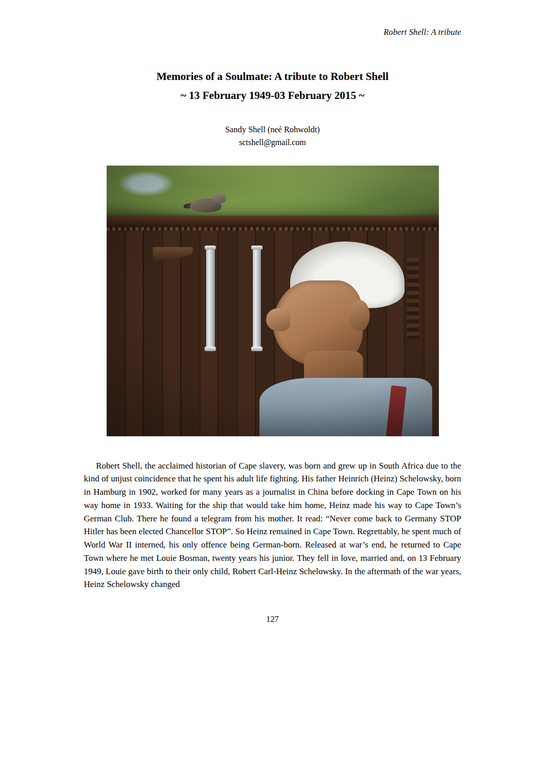Robert Shell: A tribute
Memories of a Soulmate: A tribute to Robert Shell ~ 13 February 1949-03 February 2015 ~
Sandy Shell (neé Rohwoldt) sctshell@gmail.com
Robert Shell, the acclaimed historian of Cape slavery, was born and grew up in South Africa due to the kind of unjust coincidence that he spent his adult life fighting. His father Heinrich (Heinz) Schelowsky, born in Hamburg in 1902, worked for many years as a journalist in China before docking in Cape Town on his way home in 1933. Waiting for the ship that would take him home, Heinz made his way to Cape Town’s German Club. There he found a telegram from his mother. It read: “Never come back to Germany STOP Hitler has been elected Chancellor STOP”. So Heinz remained in Cape Town. Regrettably, he spent much of World War II interned, his only offence being German-born. Released at war’s end, he returned to Cape Town where he met Louie Bosman, twenty years his junior. They fell in love, married and, on 13 February 1949, Louie gave birth to their only child, Robert Carl-Heinz Schelowsky. In the aftermath of the war years, Heinz Schelowsky changed
127